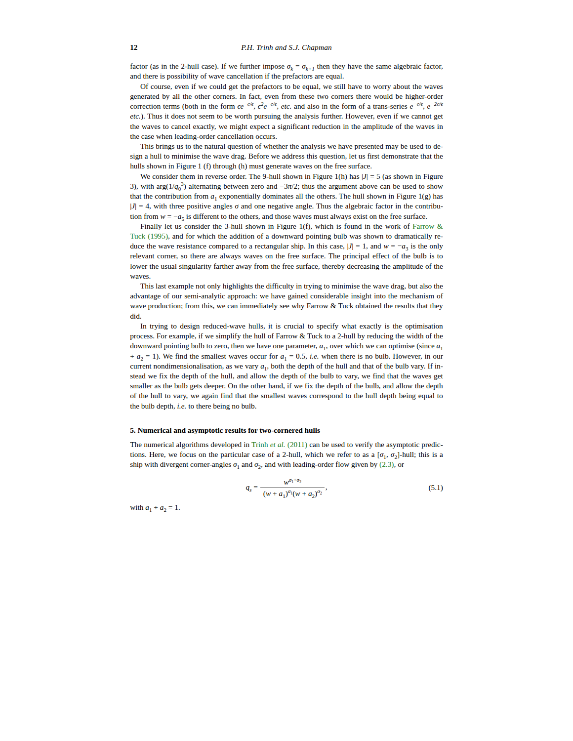12 P.H. Trinh and S.J. Chapman
factor (as in the 2-hull case). If we further impose σk = σk+1 then they have the same algebraic factor, and there is possibility of wave cancellation if the prefactors are equal.
Of course, even if we could get the prefactors to be equal, we still have to worry about the waves generated by all the other corners. In fact, even from these two corners there would be higher-order correction terms (both in the form ϵe−c/ϵ, ϵ2e−c/ϵ, etc. and also in the form of a trans-series e−c/ϵ, e−2c/ϵ etc.). Thus it does not seem to be worth pursuing the analysis further. However, even if we cannot get the waves to cancel exactly, we might expect a significant reduction in the amplitude of the waves in the case when leading-order cancellation occurs.
This brings us to the natural question of whether the analysis we have presented may be used to design a hull to minimise the wave drag. Before we address this question, let us first demonstrate that the hulls shown in Figure 1 (f) through (h) must generate waves on the free surface.
We consider them in reverse order. The 9-hull shown in Figure 1(h) has |J| = 5 (as shown in Figure 3), with arg(1/q03) alternating between zero and −3π/2; thus the argument above can be used to show that the contribution from a1 exponentially dominates all the others. The hull shown in Figure 1(g) has |J| = 4, with three positive angles σ and one negative angle. Thus the algebraic factor in the contribution from w = −a5 is different to the others, and those waves must always exist on the free surface.
Finally let us consider the 3-hull shown in Figure 1(f), which is found in the work of Farrow & Tuck (1995), and for which the addition of a downward pointing bulb was shown to dramatically reduce the wave resistance compared to a rectangular ship. In this case, |J| = 1, and w = −a3 is the only relevant corner, so there are always waves on the free surface. The principal effect of the bulb is to lower the usual singularity farther away from the free surface, thereby decreasing the amplitude of the waves.
This last example not only highlights the difficulty in trying to minimise the wave drag, but also the advantage of our semi-analytic approach: we have gained considerable insight into the mechanism of wave production; from this, we can immediately see why Farrow & Tuck obtained the results that they did.
In trying to design reduced-wave hulls, it is crucial to specify what exactly is the optimisation process. For example, if we simplify the hull of Farrow & Tuck to a 2-hull by reducing the width of the downward pointing bulb to zero, then we have one parameter, a1, over which we can optimise (since a1 + a2 = 1). We find the smallest waves occur for a1 = 0.5, i.e. when there is no bulb. However, in our current nondimensionalisation, as we vary a1, both the depth of the hull and that of the bulb vary. If instead we fix the depth of the hull, and allow the depth of the bulb to vary, we find that the waves get smaller as the bulb gets deeper. On the other hand, if we fix the depth of the bulb, and allow the depth of the hull to vary, we again find that the smallest waves correspond to the hull depth being equal to the bulb depth, i.e. to there being no bulb.
5. Numerical and asymptotic results for two-cornered hulls
The numerical algorithms developed in Trinh et al. (2011) can be used to verify the asymptotic predictions. Here, we focus on the particular case of a 2-hull, which we refer to as a [σ1, σ2]-hull; this is a ship with divergent corner-angles σ1 and σ2, and with leading-order flow given by (2.3), or
qs = wσ1+σ2 (w + a1)σ1(w + a2)σ2 , (5.1)
with a1 + a2 = 1.